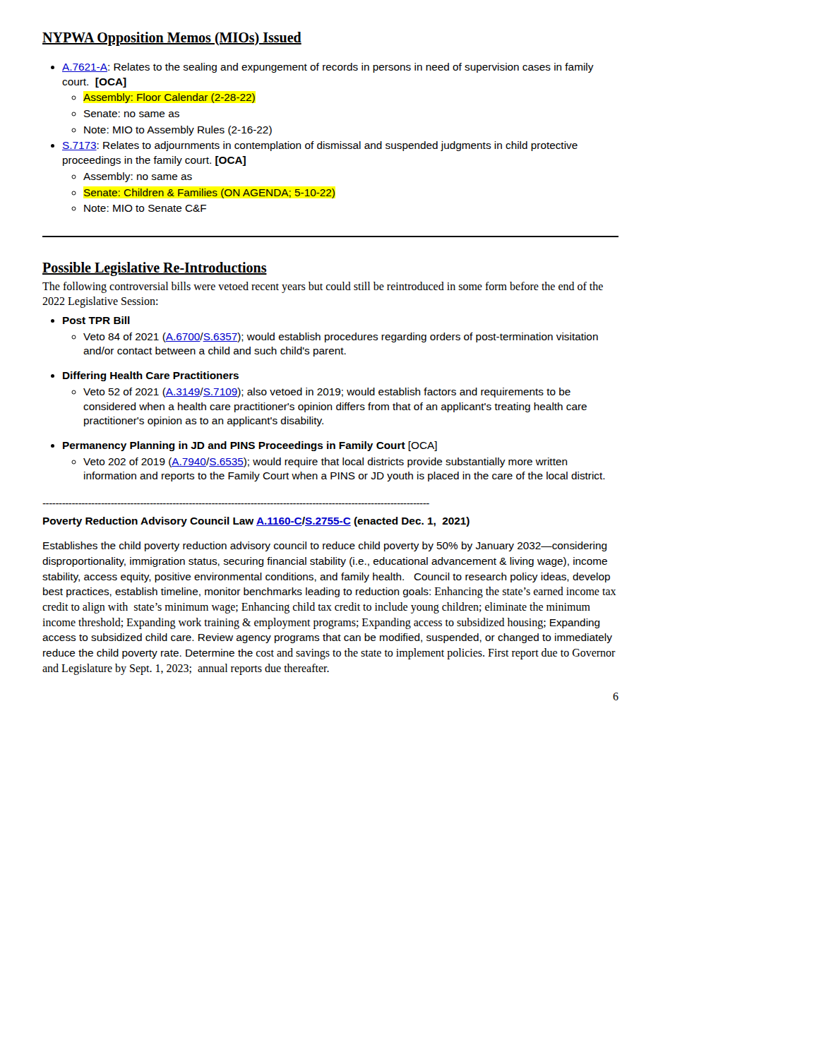NYPWA Opposition Memos (MIOs) Issued
A.7621-A: Relates to the sealing and expungement of records in persons in need of supervision cases in family court. [OCA]
Assembly: Floor Calendar (2-28-22)
Senate: no same as
Note: MIO to Assembly Rules (2-16-22)
S.7173: Relates to adjournments in contemplation of dismissal and suspended judgments in child protective proceedings in the family court. [OCA]
Assembly: no same as
Senate: Children & Families (ON AGENDA; 5-10-22)
Note: MIO to Senate C&F
Possible Legislative Re-Introductions
The following controversial bills were vetoed recent years but could still be reintroduced in some form before the end of the 2022 Legislative Session:
Post TPR Bill
Veto 84 of 2021 (A.6700/S.6357); would establish procedures regarding orders of post-termination visitation and/or contact between a child and such child's parent.
Differing Health Care Practitioners
Veto 52 of 2021 (A.3149/S.7109); also vetoed in 2019; would establish factors and requirements to be considered when a health care practitioner's opinion differs from that of an applicant's treating health care practitioner's opinion as to an applicant's disability.
Permanency Planning in JD and PINS Proceedings in Family Court [OCA]
Veto 202 of 2019 (A.7940/S.6535); would require that local districts provide substantially more written information and reports to the Family Court when a PINS or JD youth is placed in the care of the local district.
-----------------------------------------------------------------------------------------------------------------------
Poverty Reduction Advisory Council Law A.1160-C/S.2755-C (enacted Dec. 1, 2021)
Establishes the child poverty reduction advisory council to reduce child poverty by 50% by January 2032—considering disproportionality, immigration status, securing financial stability (i.e., educational advancement & living wage), income stability, access equity, positive environmental conditions, and family health. Council to research policy ideas, develop best practices, establish timeline, monitor benchmarks leading to reduction goals: Enhancing the state’s earned income tax credit to align with state’s minimum wage; Enhancing child tax credit to include young children; eliminate the minimum income threshold; Expanding work training & employment programs; Expanding access to subsidized housing; Expanding access to subsidized child care. Review agency programs that can be modified, suspended, or changed to immediately reduce the child poverty rate. Determine the cost and savings to the state to implement policies. First report due to Governor and Legislature by Sept. 1, 2023; annual reports due thereafter.
6